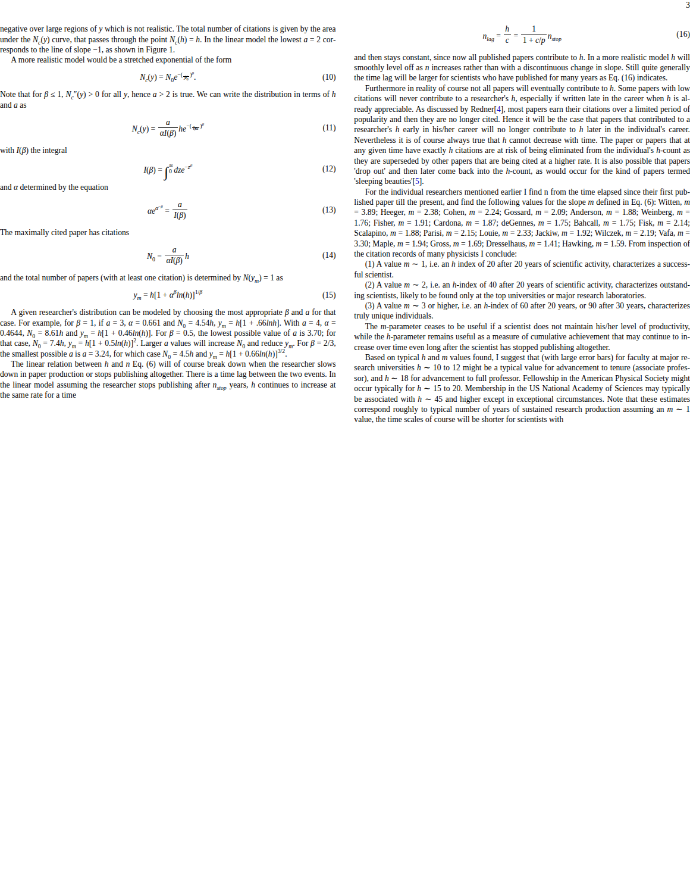3
negative over large regions of y which is not realistic. The total number of citations is given by the area under the Nc(y) curve, that passes through the point Nc(h) = h. In the linear model the lowest a = 2 corresponds to the line of slope −1, as shown in Figure 1.
A more realistic model would be a stretched exponential of the form
Nc(y) = N0e−(yy0)β. (10)
Note that for β ≤ 1, Nc″(y) > 0 for all y, hence a > 2 is true. We can write the distribution in terms of h and a as
Nc(y) = aαI(β) he−(yhα)β (11)
with I(β) the integral
I(β) = ∫∞0 dze−zβ (12)
and α determined by the equation
αeα−β = aI(β) (13)
The maximally cited paper has citations
N0 = aαI(β) h (14)
and the total number of papers (with at least one citation) is determined by N(ym) = 1 as
ym = h[1 + αβln(h)]1/β (15)
A given researcher's distribution can be modeled by choosing the most appropriate β and a for that case. For example, for β = 1, if a = 3, α = 0.661 and N0 = 4.54h, ym = h[1 + .66lnh]. With a = 4, α = 0.4644, N0 = 8.61h and ym = h[1 + 0.46ln(h)]. For β = 0.5, the lowest possible value of a is 3.70; for that case, N0 = 7.4h, ym = h[1 + 0.5ln(h)]2. Larger a values will increase N0 and reduce ym. For β = 2/3, the smallest possible a is a = 3.24, for which case N0 = 4.5h and ym = h[1 + 0.66ln(h)]3/2.
The linear relation between h and n Eq. (6) will of course break down when the researcher slows down in paper production or stops publishing altogether. There is a time lag between the two events. In the linear model assuming the researcher stops publishing after nstop years, h continues to increase at the same rate for a time
nlag = hc = 11 + c/p nstop (16)
and then stays constant, since now all published papers contribute to h. In a more realistic model h will smoothly level off as n increases rather than with a discontinuous change in slope. Still quite generally the time lag will be larger for scientists who have published for many years as Eq. (16) indicates.
Furthermore in reality of course not all papers will eventually contribute to h. Some papers with low citations will never contribute to a researcher's h, especially if written late in the career when h is already appreciable. As discussed by Redner[4], most papers earn their citations over a limited period of popularity and then they are no longer cited. Hence it will be the case that papers that contributed to a researcher's h early in his/her career will no longer contribute to h later in the individual's career. Nevertheless it is of course always true that h cannot decrease with time. The paper or papers that at any given time have exactly h citations are at risk of being eliminated from the individual's h-count as they are superseded by other papers that are being cited at a higher rate. It is also possible that papers 'drop out' and then later come back into the h-count, as would occur for the kind of papers termed 'sleeping beauties'[5].
For the individual researchers mentioned earlier I find n from the time elapsed since their first published paper till the present, and find the following values for the slope m defined in Eq. (6): Witten, m = 3.89; Heeger, m = 2.38; Cohen, m = 2.24; Gossard, m = 2.09; Anderson, m = 1.88; Weinberg, m = 1.76; Fisher, m = 1.91; Cardona, m = 1.87; deGennes, m = 1.75; Bahcall, m = 1.75; Fisk, m = 2.14; Scalapino, m = 1.88; Parisi, m = 2.15; Louie, m = 2.33; Jackiw, m = 1.92; Wilczek, m = 2.19; Vafa, m = 3.30; Maple, m = 1.94; Gross, m = 1.69; Dresselhaus, m = 1.41; Hawking, m = 1.59. From inspection of the citation records of many physicists I conclude:
(1) A value m ∼ 1, i.e. an h index of 20 after 20 years of scientific activity, characterizes a successful scientist.
(2) A value m ∼ 2, i.e. an h-index of 40 after 20 years of scientific activity, characterizes outstanding scientists, likely to be found only at the top universities or major research laboratories.
(3) A value m ∼ 3 or higher, i.e. an h-index of 60 after 20 years, or 90 after 30 years, characterizes truly unique individuals.
The m-parameter ceases to be useful if a scientist does not maintain his/her level of productivity, while the h-parameter remains useful as a measure of cumulative achievement that may continue to increase over time even long after the scientist has stopped publishing altogether.
Based on typical h and m values found, I suggest that (with large error bars) for faculty at major research universities h ∼ 10 to 12 might be a typical value for advancement to tenure (associate professor), and h ∼ 18 for advancement to full professor. Fellowship in the American Physical Society might occur typically for h ∼ 15 to 20. Membership in the US National Academy of Sciences may typically be associated with h ∼ 45 and higher except in exceptional circumstances. Note that these estimates correspond roughly to typical number of years of sustained research production assuming an m ∼ 1 value, the time scales of course will be shorter for scientists with